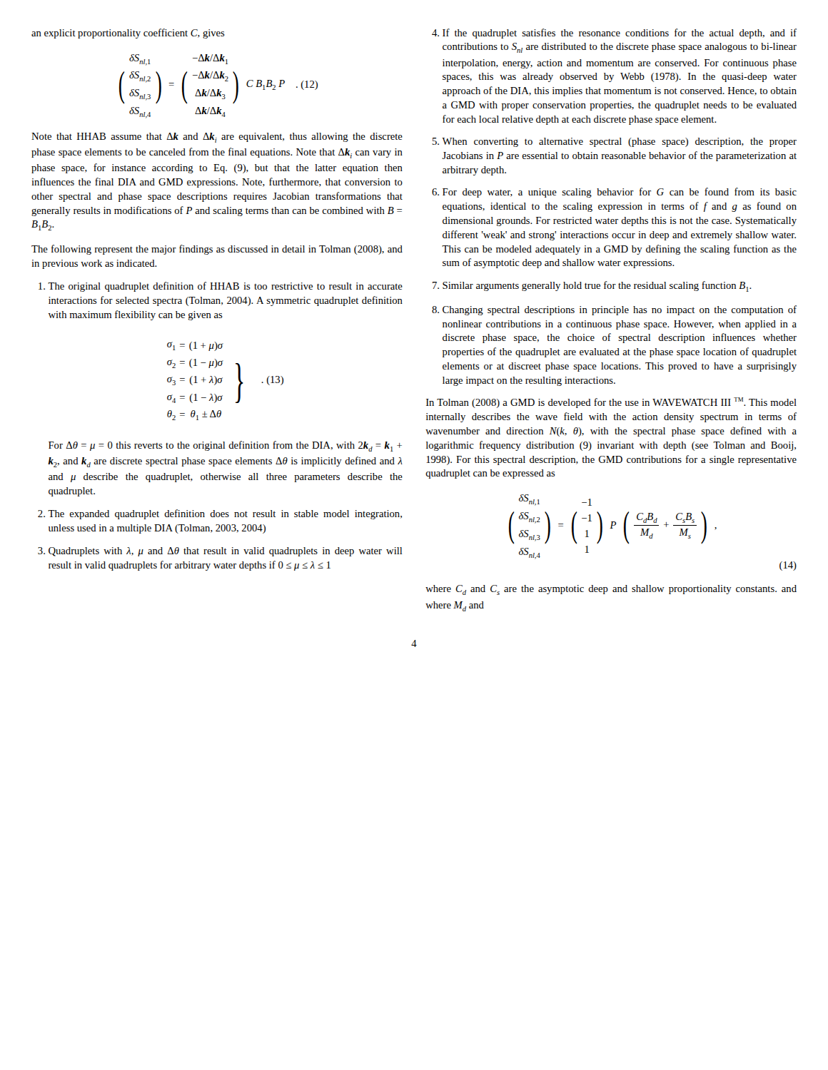an explicit proportionality coefficient C, gives
( δSnl,1 δSnl,2 δSnl,3 δSnl,4 ) = ( −Δk/Δk1 −Δk/Δk2 Δk/Δk3 Δk/Δk4 ) C B1B2 P . (12)
Note that HHAB assume that Δk and Δki are equivalent, thus allowing the discrete phase space elements to be canceled from the final equations. Note that Δki can vary in phase space, for instance according to Eq. (9), but that the latter equation then influences the final DIA and GMD expressions. Note, furthermore, that conversion to other spectral and phase space descriptions requires Jacobian transformations that generally results in modifications of P and scaling terms than can be combined with B = B1B2.
The following represent the major findings as discussed in detail in Tolman (2008), and in previous work as indicated.
The original quadruplet definition of HHAB is too restrictive to result in accurate interactions for selected spectra (Tolman, 2004). A symmetric quadruplet definition with maximum flexibility can be given as
σ1=(1 + μ)σ σ2=(1 − μ)σ σ3=(1 + λ)σ σ4=(1 − λ)σ θ2=θ1 ± Δθ } . (13)
For Δθ = μ = 0 this reverts to the original definition from the DIA, with 2kd = k1 + k2, and kd are discrete spectral phase space elements Δθ is implicitly defined and λ and μ describe the quadruplet, otherwise all three parameters describe the quadruplet.
The expanded quadruplet definition does not result in stable model integration, unless used in a multiple DIA (Tolman, 2003, 2004)
Quadruplets with λ, μ and Δθ that result in valid quadruplets in deep water will result in valid quadruplets for arbitrary water depths if 0 ≤ μ ≤ λ ≤ 1
If the quadruplet satisfies the resonance conditions for the actual depth, and if contributions to Snl are distributed to the discrete phase space analogous to bi-linear interpolation, energy, action and momentum are conserved. For continuous phase spaces, this was already observed by Webb (1978). In the quasi-deep water approach of the DIA, this implies that momentum is not conserved. Hence, to obtain a GMD with proper conservation properties, the quadruplet needs to be evaluated for each local relative depth at each discrete phase space element.
When converting to alternative spectral (phase space) description, the proper Jacobians in P are essential to obtain reasonable behavior of the parameterization at arbitrary depth.
For deep water, a unique scaling behavior for G can be found from its basic equations, identical to the scaling expression in terms of f and g as found on dimensional grounds. For restricted water depths this is not the case. Systematically different 'weak' and strong' interactions occur in deep and extremely shallow water. This can be modeled adequately in a GMD by defining the scaling function as the sum of asymptotic deep and shallow water expressions.
Similar arguments generally hold true for the residual scaling function B1.
Changing spectral descriptions in principle has no impact on the computation of nonlinear contributions in a continuous phase space. However, when applied in a discrete phase space, the choice of spectral description influences whether properties of the quadruplet are evaluated at the phase space location of quadruplet elements or at discreet phase space locations. This proved to have a surprisingly large impact on the resulting interactions.
In Tolman (2008) a GMD is developed for the use in WAVEWATCH III TM. This model internally describes the wave field with the action density spectrum in terms of wavenumber and direction N(k, θ), with the spectral phase space defined with a logarithmic frequency distribution (9) invariant with depth (see Tolman and Booij, 1998). For this spectral description, the GMD contributions for a single representative quadruplet can be expressed as
( δSnl,1 δSnl,2 δSnl,3 δSnl,4 ) = ( −1 −1 1 1 ) P ( CdBd Md + CsBs Ms ) ,
(14)
where Cd and Cs are the asymptotic deep and shallow proportionality constants. and where Md and
4